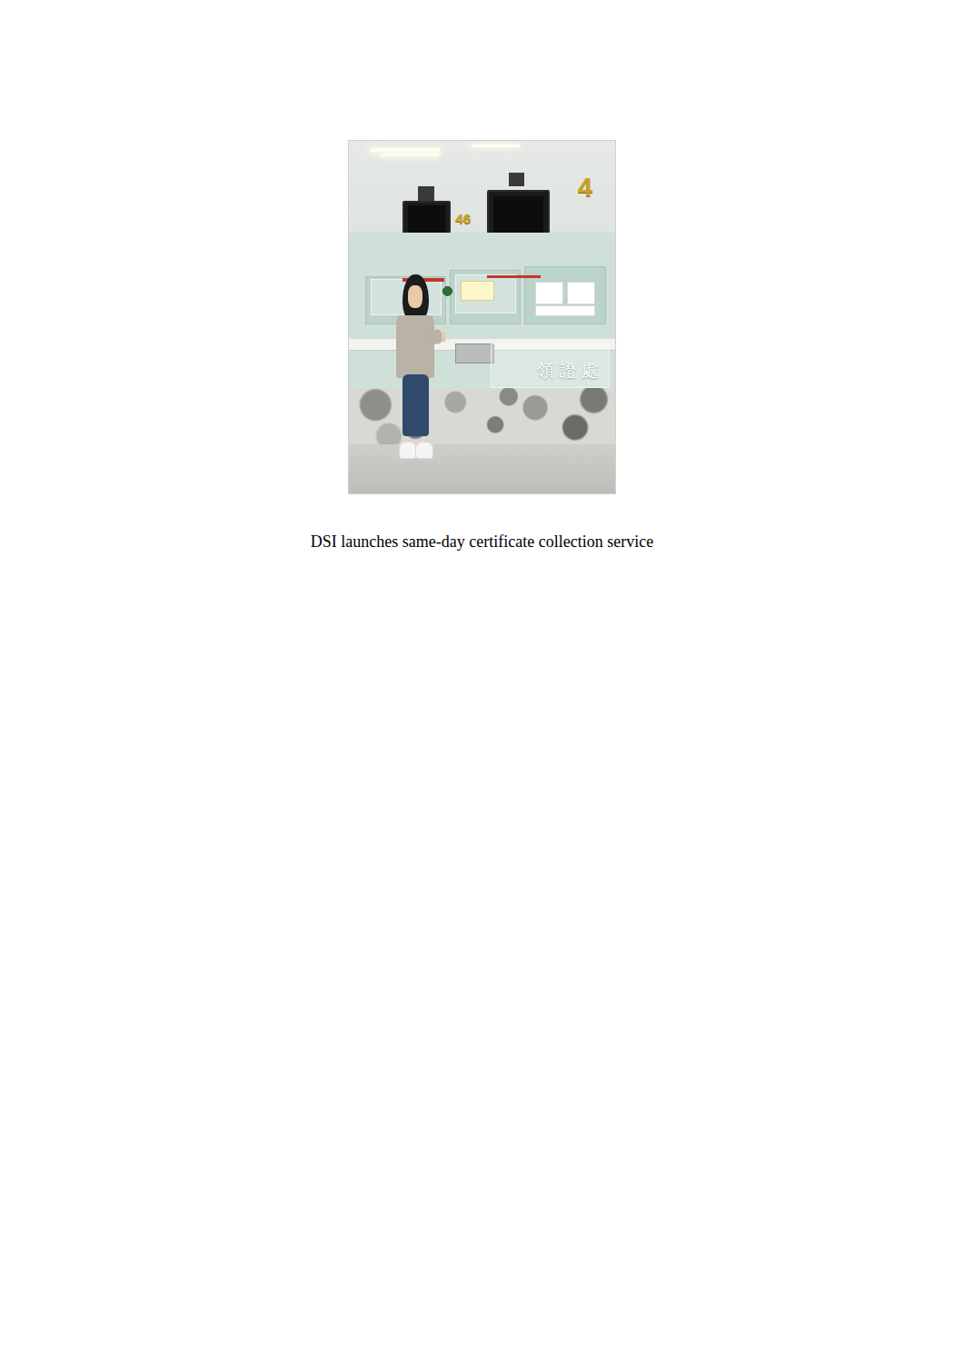42 46 4
領證處
DSI launches same-day certificate collection service